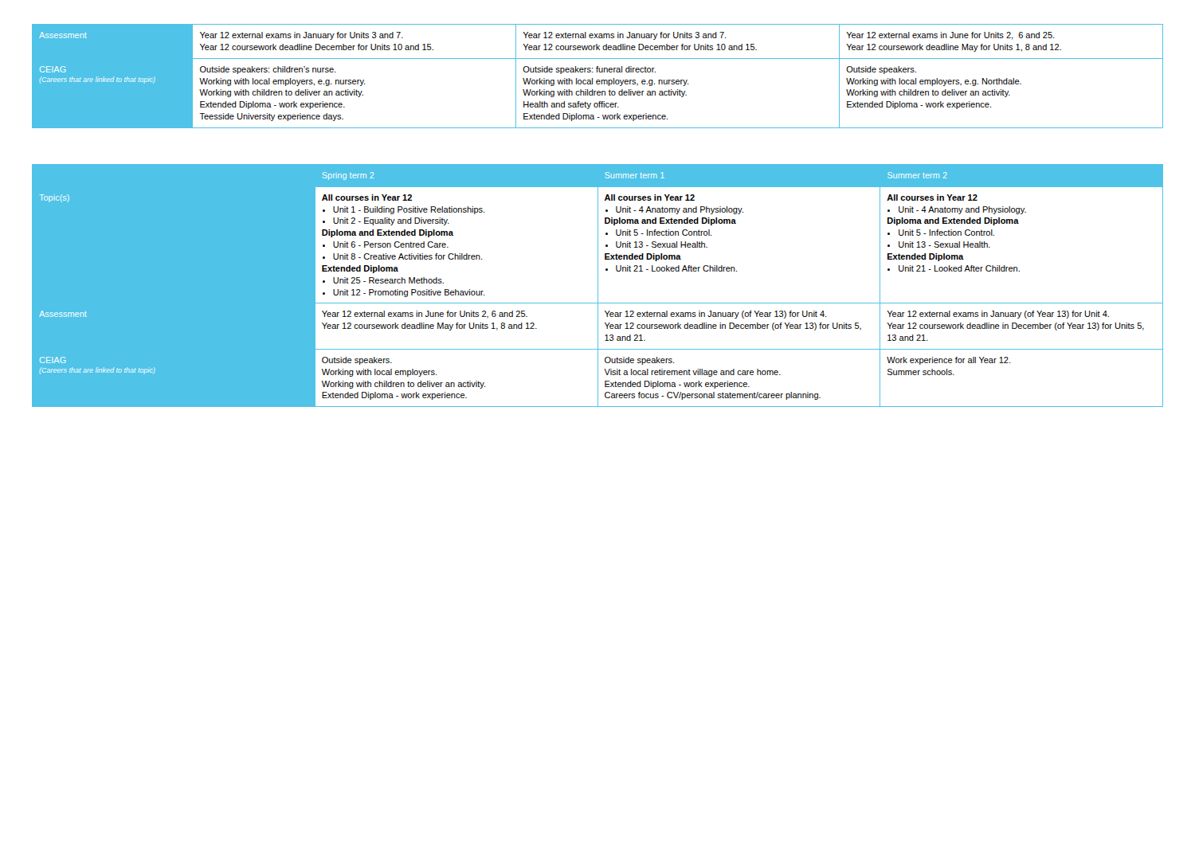| Assessment | Year 12 external exams in January for Units 3 and 7. Year 12 coursework deadline December for Units 10 and 15. | Year 12 external exams in January for Units 3 and 7. Year 12 coursework deadline December for Units 10 and 15. | Year 12 external exams in June for Units 2, 6 and 25. Year 12 coursework deadline May for Units 1, 8 and 12. |
| CEIAG (Careers that are linked to that topic) | Outside speakers: children’s nurse. Working with local employers, e.g. nursery. Working with children to deliver an activity. Extended Diploma - work experience. Teesside University experience days. | Outside speakers: funeral director. Working with local employers, e.g. nursery. Working with children to deliver an activity. Health and safety officer. Extended Diploma - work experience. | Outside speakers. Working with local employers, e.g. Northdale. Working with children to deliver an activity. Extended Diploma - work experience. |
| | Spring term 2 | Summer term 1 | Summer term 2 |
| --- | --- | --- | --- |
| Topic(s) | All courses in Year 12 Unit 1 - Building Positive Relationships. Unit 2 - Equality and Diversity. Diploma and Extended Diploma Unit 6 - Person Centred Care. Unit 8 - Creative Activities for Children. Extended Diploma Unit 25 - Research Methods. Unit 12 - Promoting Positive Behaviour. | All courses in Year 12 Unit - 4 Anatomy and Physiology. Diploma and Extended Diploma Unit 5 - Infection Control. Unit 13 - Sexual Health. Extended Diploma Unit 21 - Looked After Children. | All courses in Year 12 Unit - 4 Anatomy and Physiology. Diploma and Extended Diploma Unit 5 - Infection Control. Unit 13 - Sexual Health. Extended Diploma Unit 21 - Looked After Children. |
| Assessment | Year 12 external exams in June for Units 2, 6 and 25. Year 12 coursework deadline May for Units 1, 8 and 12. | Year 12 external exams in January (of Year 13) for Unit 4. Year 12 coursework deadline in December (of Year 13) for Units 5, 13 and 21. | Year 12 external exams in January (of Year 13) for Unit 4. Year 12 coursework deadline in December (of Year 13) for Units 5, 13 and 21. |
| CEIAG (Careers that are linked to that topic) | Outside speakers. Working with local employers. Working with children to deliver an activity. Extended Diploma - work experience. | Outside speakers. Visit a local retirement village and care home. Extended Diploma - work experience. Careers focus - CV/personal statement/career planning. | Work experience for all Year 12. Summer schools. |